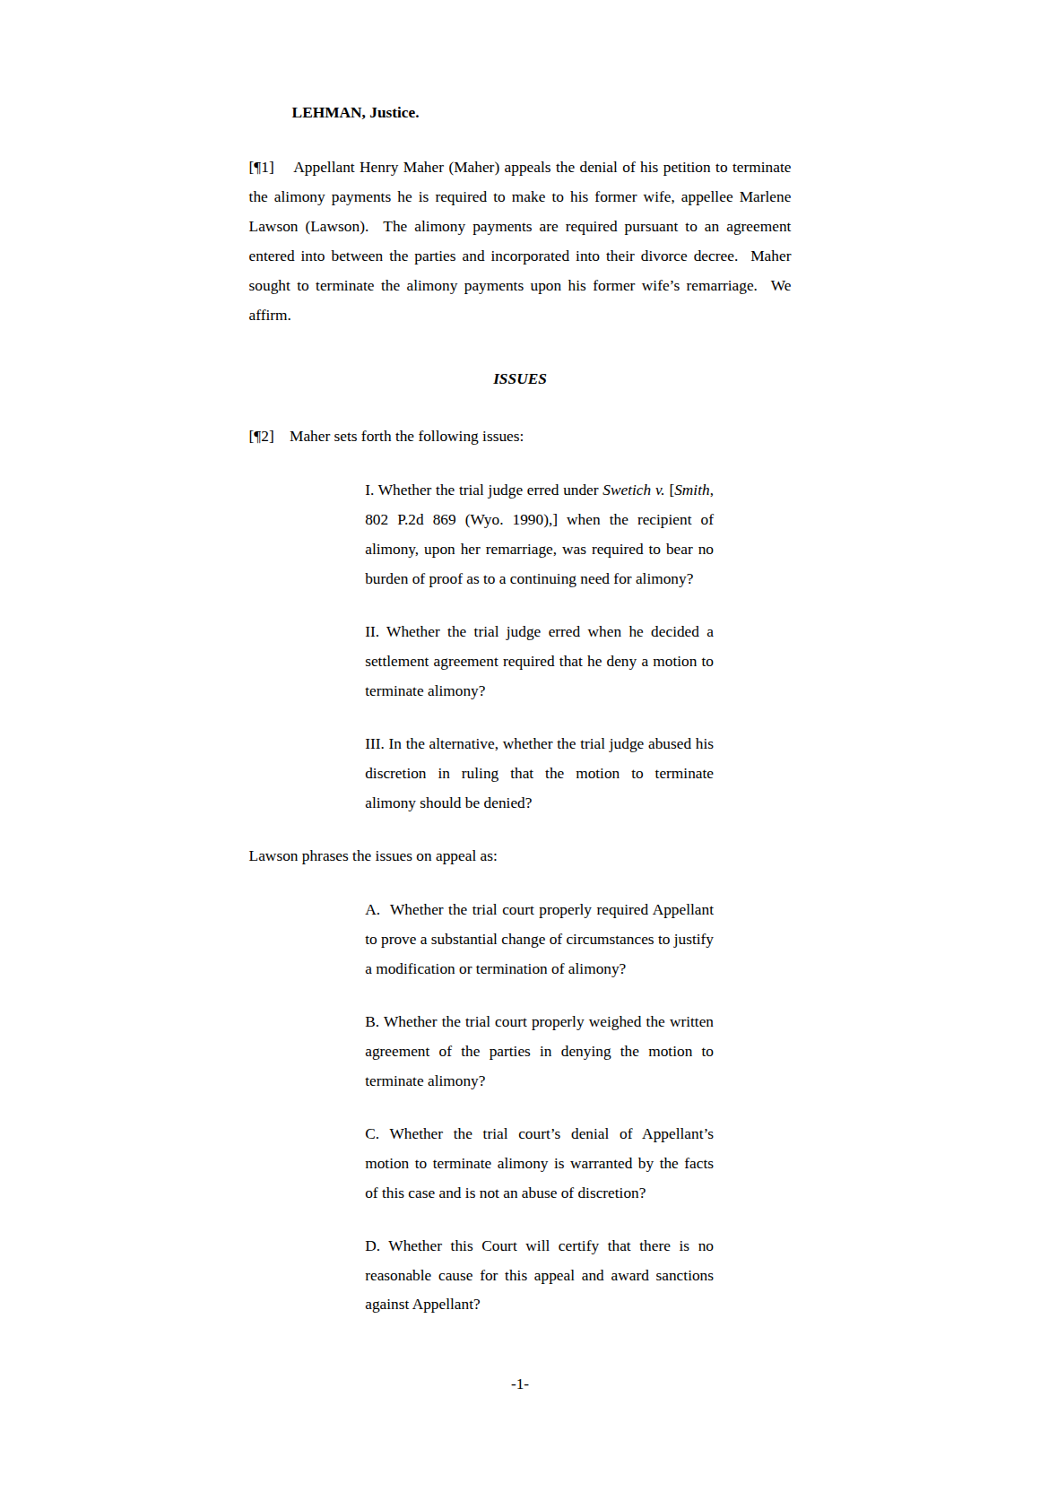LEHMAN, Justice.
[¶1] Appellant Henry Maher (Maher) appeals the denial of his petition to terminate the alimony payments he is required to make to his former wife, appellee Marlene Lawson (Lawson). The alimony payments are required pursuant to an agreement entered into between the parties and incorporated into their divorce decree. Maher sought to terminate the alimony payments upon his former wife’s remarriage. We affirm.
ISSUES
[¶2] Maher sets forth the following issues:
I. Whether the trial judge erred under Swetich v. [Smith, 802 P.2d 869 (Wyo. 1990),] when the recipient of alimony, upon her remarriage, was required to bear no burden of proof as to a continuing need for alimony?
II. Whether the trial judge erred when he decided a settlement agreement required that he deny a motion to terminate alimony?
III. In the alternative, whether the trial judge abused his discretion in ruling that the motion to terminate alimony should be denied?
Lawson phrases the issues on appeal as:
A. Whether the trial court properly required Appellant to prove a substantial change of circumstances to justify a modification or termination of alimony?
B. Whether the trial court properly weighed the written agreement of the parties in denying the motion to terminate alimony?
C. Whether the trial court’s denial of Appellant’s motion to terminate alimony is warranted by the facts of this case and is not an abuse of discretion?
D. Whether this Court will certify that there is no reasonable cause for this appeal and award sanctions against Appellant?
-1-